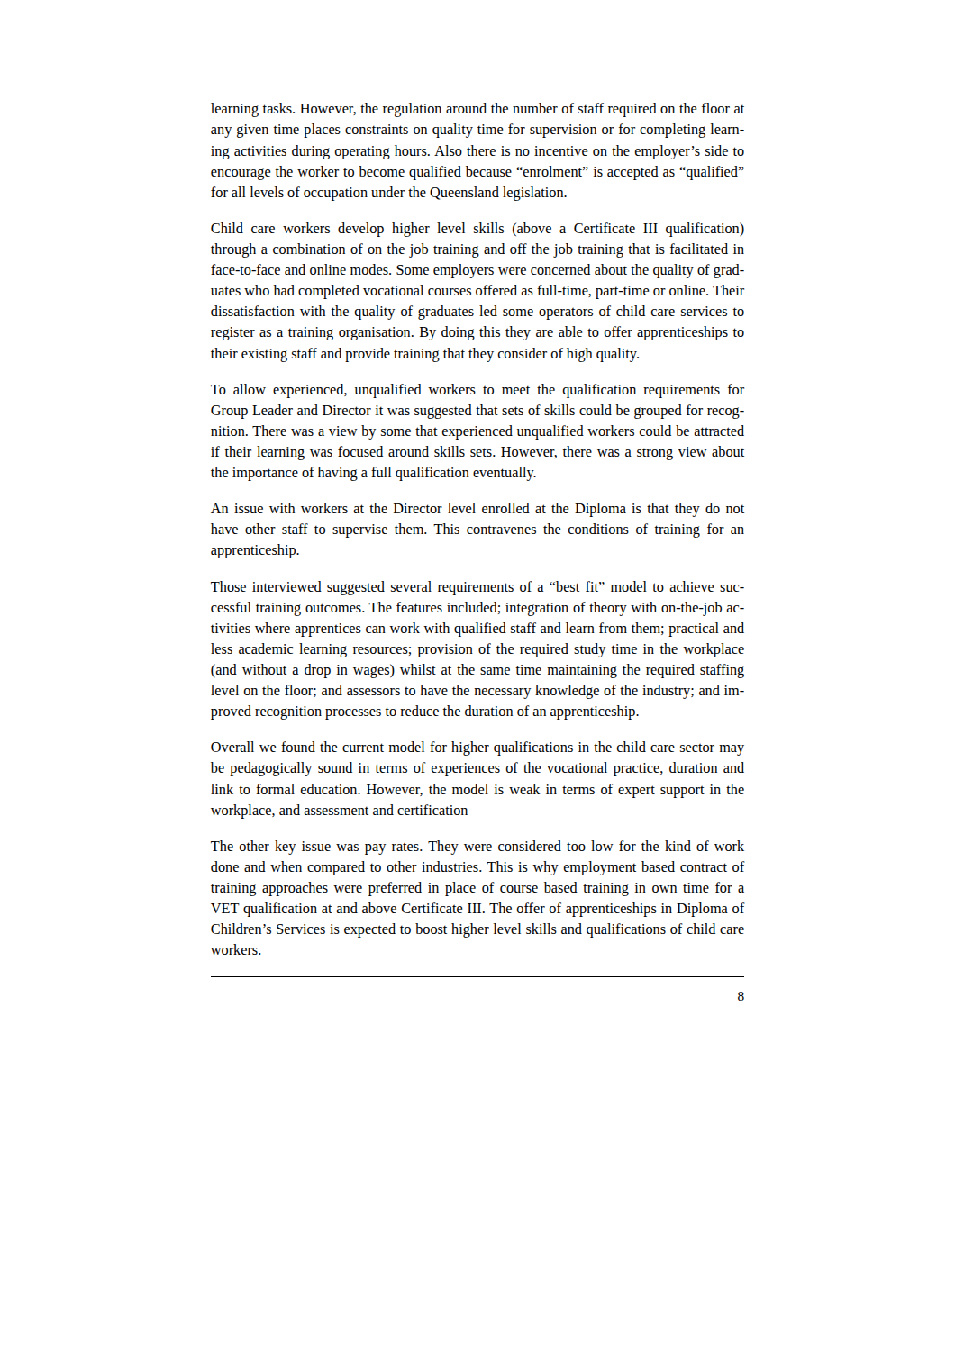learning tasks. However, the regulation around the number of staff required on the floor at any given time places constraints on quality time for supervision or for completing learning activities during operating hours. Also there is no incentive on the employer’s side to encourage the worker to become qualified because “enrolment” is accepted as “qualified” for all levels of occupation under the Queensland legislation.
Child care workers develop higher level skills (above a Certificate III qualification) through a combination of on the job training and off the job training that is facilitated in face-to-face and online modes. Some employers were concerned about the quality of graduates who had completed vocational courses offered as full-time, part-time or online. Their dissatisfaction with the quality of graduates led some operators of child care services to register as a training organisation. By doing this they are able to offer apprenticeships to their existing staff and provide training that they consider of high quality.
To allow experienced, unqualified workers to meet the qualification requirements for Group Leader and Director it was suggested that sets of skills could be grouped for recognition. There was a view by some that experienced unqualified workers could be attracted if their learning was focused around skills sets. However, there was a strong view about the importance of having a full qualification eventually.
An issue with workers at the Director level enrolled at the Diploma is that they do not have other staff to supervise them. This contravenes the conditions of training for an apprenticeship.
Those interviewed suggested several requirements of a “best fit” model to achieve successful training outcomes. The features included; integration of theory with on-the-job activities where apprentices can work with qualified staff and learn from them; practical and less academic learning resources; provision of the required study time in the workplace (and without a drop in wages) whilst at the same time maintaining the required staffing level on the floor; and assessors to have the necessary knowledge of the industry; and improved recognition processes to reduce the duration of an apprenticeship.
Overall we found the current model for higher qualifications in the child care sector may be pedagogically sound in terms of experiences of the vocational practice, duration and link to formal education. However, the model is weak in terms of expert support in the workplace, and assessment and certification
The other key issue was pay rates. They were considered too low for the kind of work done and when compared to other industries. This is why employment based contract of training approaches were preferred in place of course based training in own time for a VET qualification at and above Certificate III. The offer of apprenticeships in Diploma of Children’s Services is expected to boost higher level skills and qualifications of child care workers.
8